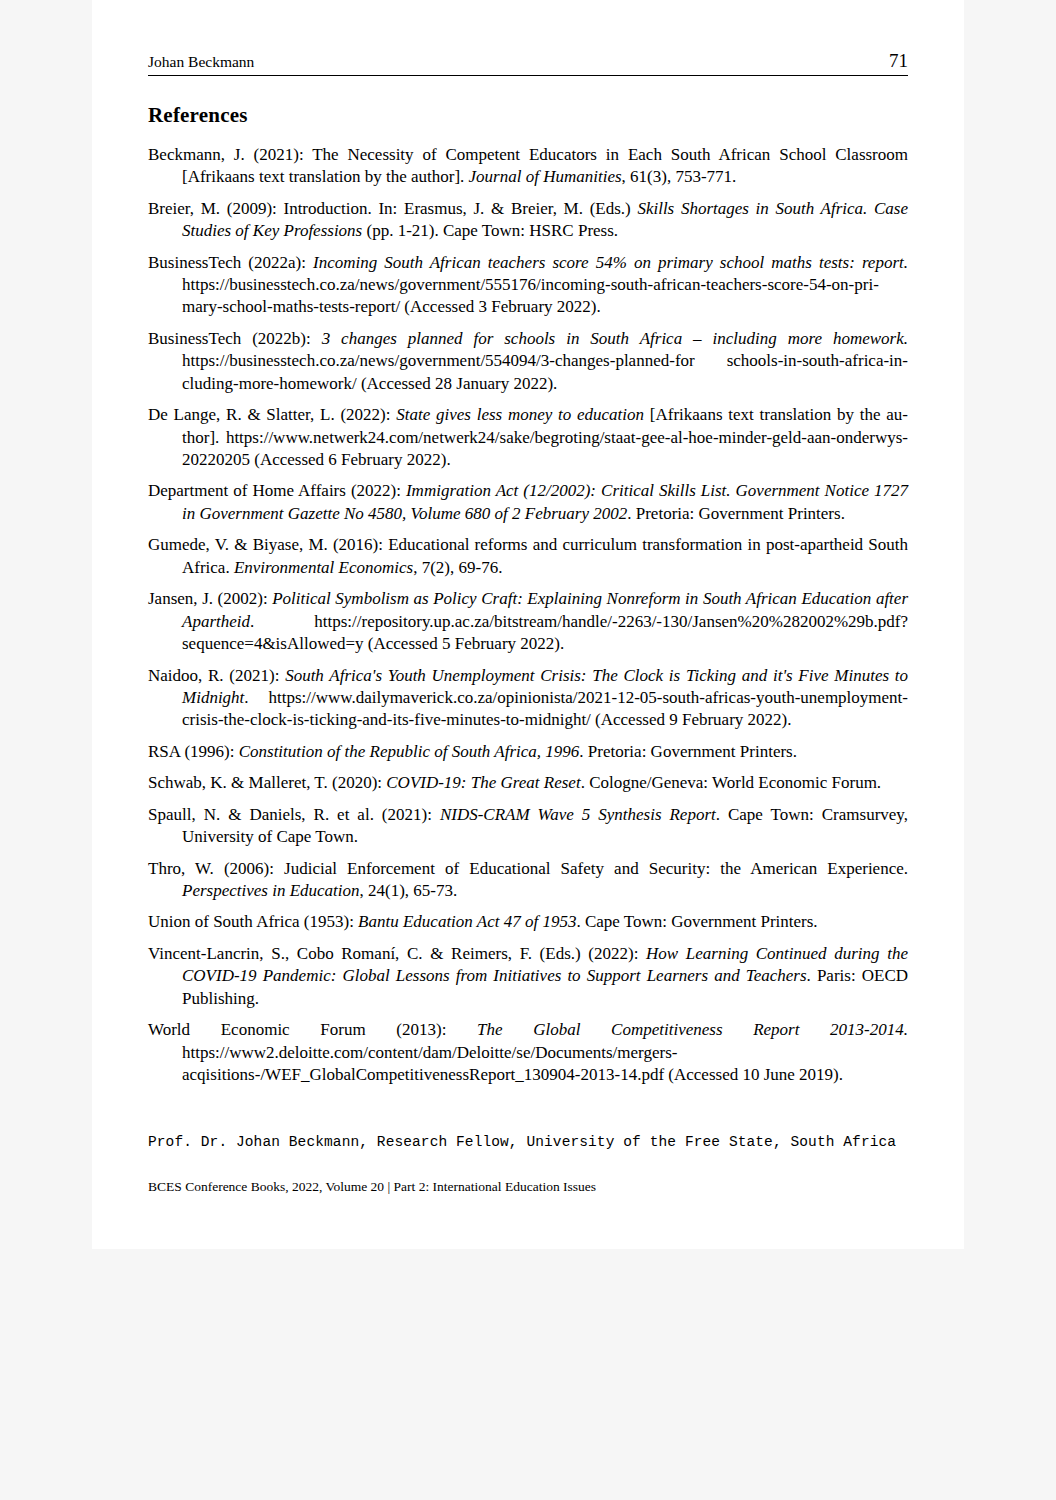Johan Beckmann 71
References
Beckmann, J. (2021): The Necessity of Competent Educators in Each South African School Classroom [Afrikaans text translation by the author]. Journal of Humanities, 61(3), 753-771.
Breier, M. (2009): Introduction. In: Erasmus, J. & Breier, M. (Eds.) Skills Shortages in South Africa. Case Studies of Key Professions (pp. 1-21). Cape Town: HSRC Press.
BusinessTech (2022a): Incoming South African teachers score 54% on primary school maths tests: report. https://businesstech.co.za/news/government/555176/incoming-south-african-teachers-score-54-on-primary-school-maths-tests-report/ (Accessed 3 February 2022).
BusinessTech (2022b): 3 changes planned for schools in South Africa – including more homework. https://businesstech.co.za/news/government/554094/3-changes-planned-for schools-in-south-africa-including-more-homework/ (Accessed 28 January 2022).
De Lange, R. & Slatter, L. (2022): State gives less money to education [Afrikaans text translation by the author]. https://www.netwerk24.com/netwerk24/sake/begroting/staat-gee-al-hoe-minder-geld-aan-onderwys-20220205 (Accessed 6 February 2022).
Department of Home Affairs (2022): Immigration Act (12/2002): Critical Skills List. Government Notice 1727 in Government Gazette No 4580, Volume 680 of 2 February 2002. Pretoria: Government Printers.
Gumede, V. & Biyase, M. (2016): Educational reforms and curriculum transformation in post-apartheid South Africa. Environmental Economics, 7(2), 69-76.
Jansen, J. (2002): Political Symbolism as Policy Craft: Explaining Nonreform in South African Education after Apartheid. https://repository.up.ac.za/bitstream/handle/-2263/-130/Jansen%20%282002%29b.pdf?sequence=4&isAllowed=y (Accessed 5 February 2022).
Naidoo, R. (2021): South Africa's Youth Unemployment Crisis: The Clock is Ticking and it's Five Minutes to Midnight. https://www.dailymaverick.co.za/opinionista/2021-12-05-south-africas-youth-unemployment-crisis-the-clock-is-ticking-and-its-five-minutes-to-midnight/ (Accessed 9 February 2022).
RSA (1996): Constitution of the Republic of South Africa, 1996. Pretoria: Government Printers.
Schwab, K. & Malleret, T. (2020): COVID-19: The Great Reset. Cologne/Geneva: World Economic Forum.
Spaull, N. & Daniels, R. et al. (2021): NIDS-CRAM Wave 5 Synthesis Report. Cape Town: Cramsurvey, University of Cape Town.
Thro, W. (2006): Judicial Enforcement of Educational Safety and Security: the American Experience. Perspectives in Education, 24(1), 65-73.
Union of South Africa (1953): Bantu Education Act 47 of 1953. Cape Town: Government Printers.
Vincent-Lancrin, S., Cobo Romaní, C. & Reimers, F. (Eds.) (2022): How Learning Continued during the COVID-19 Pandemic: Global Lessons from Initiatives to Support Learners and Teachers. Paris: OECD Publishing.
World Economic Forum (2013): The Global Competitiveness Report 2013-2014. https://www2.deloitte.com/content/dam/Deloitte/se/Documents/mergers-acqisitions-/WEF_GlobalCompetitivenessReport_130904-2013-14.pdf (Accessed 10 June 2019).
Prof. Dr. Johan Beckmann, Research Fellow, University of the Free State, South Africa
BCES Conference Books, 2022, Volume 20 | Part 2: International Education Issues